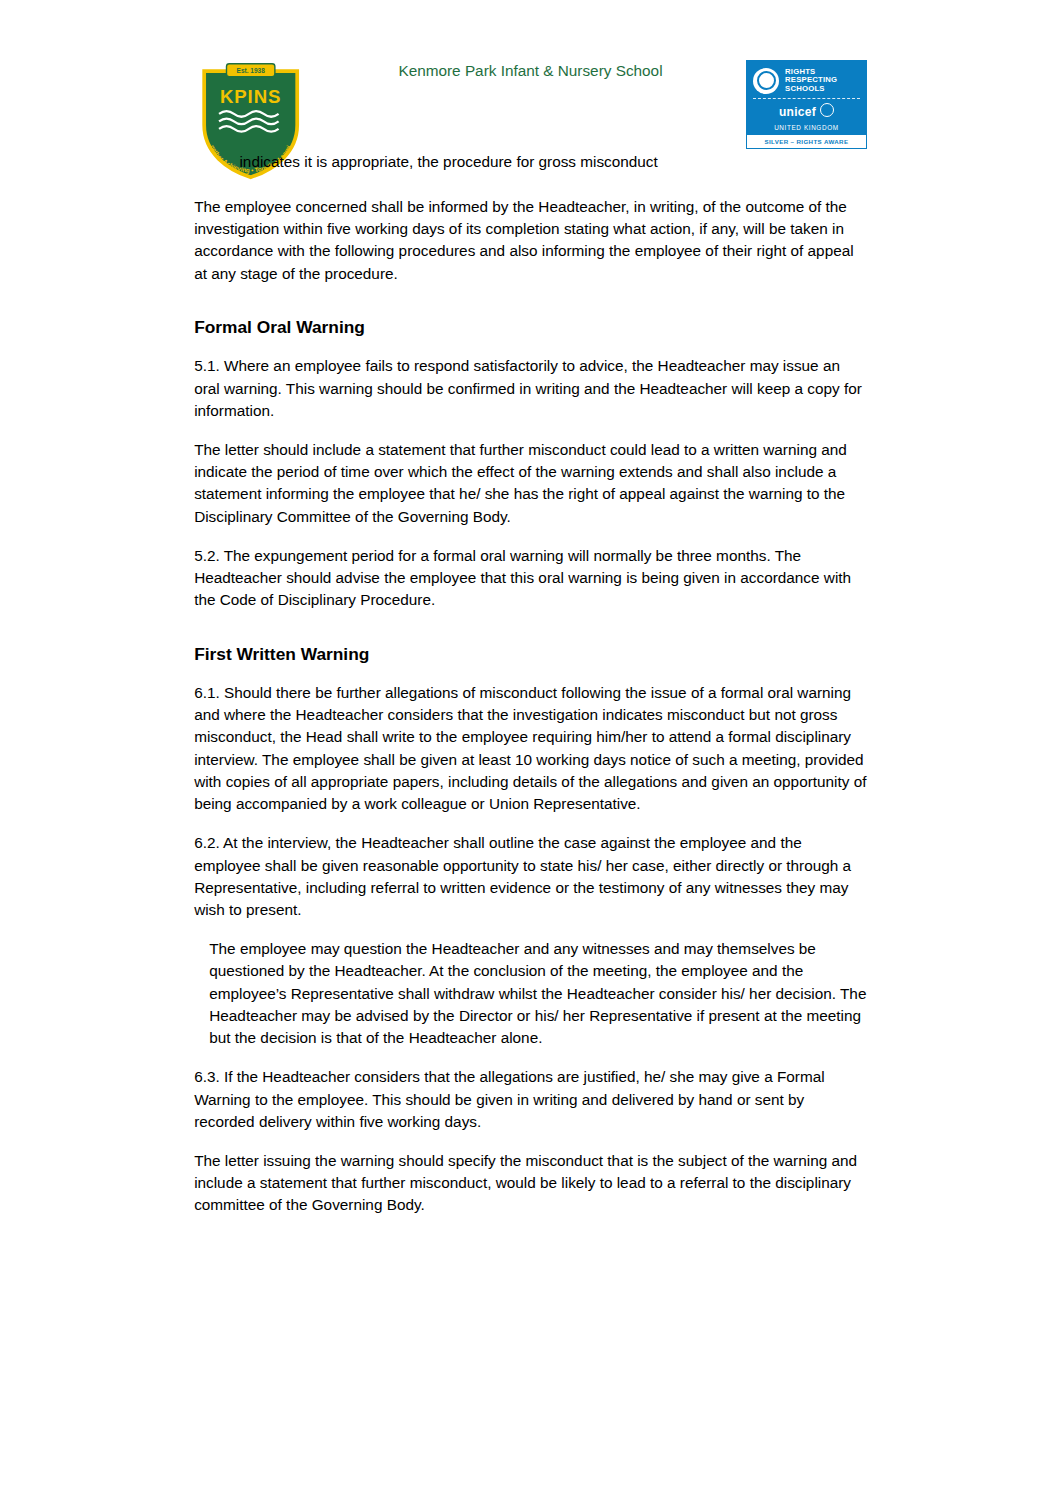Est. 1938 KPINS Together Achieving • Together Learning
Rights
Respecting
Schools
unicef
United Kingdom
Silver – Rights Aware
Kenmore Park Infant & Nursery School
indicates it is appropriate, the procedure for gross misconduct
The employee concerned shall be informed by the Headteacher, in writing, of the outcome of the investigation within five working days of its completion stating what action, if any, will be taken in accordance with the following procedures and also informing the employee of their right of appeal at any stage of the procedure.
Formal Oral Warning
5.1. Where an employee fails to respond satisfactorily to advice, the Headteacher may issue an oral warning. This warning should be confirmed in writing and the Headteacher will keep a copy for information.
The letter should include a statement that further misconduct could lead to a written warning and indicate the period of time over which the effect of the warning extends and shall also include a statement informing the employee that he/ she has the right of appeal against the warning to the Disciplinary Committee of the Governing Body.
5.2. The expungement period for a formal oral warning will normally be three months. The Headteacher should advise the employee that this oral warning is being given in accordance with the Code of Disciplinary Procedure.
First Written Warning
6.1. Should there be further allegations of misconduct following the issue of a formal oral warning and where the Headteacher considers that the investigation indicates misconduct but not gross misconduct, the Head shall write to the employee requiring him/her to attend a formal disciplinary interview. The employee shall be given at least 10 working days notice of such a meeting, provided with copies of all appropriate papers, including details of the allegations and given an opportunity of being accompanied by a work colleague or Union Representative.
6.2. At the interview, the Headteacher shall outline the case against the employee and the employee shall be given reasonable opportunity to state his/ her case, either directly or through a Representative, including referral to written evidence or the testimony of any witnesses they may wish to present.
The employee may question the Headteacher and any witnesses and may themselves be questioned by the Headteacher. At the conclusion of the meeting, the employee and the employee’s Representative shall withdraw whilst the Headteacher consider his/ her decision. The Headteacher may be advised by the Director or his/ her Representative if present at the meeting but the decision is that of the Headteacher alone.
6.3. If the Headteacher considers that the allegations are justified, he/ she may give a Formal Warning to the employee. This should be given in writing and delivered by hand or sent by recorded delivery within five working days.
The letter issuing the warning should specify the misconduct that is the subject of the warning and include a statement that further misconduct, would be likely to lead to a referral to the disciplinary committee of the Governing Body.